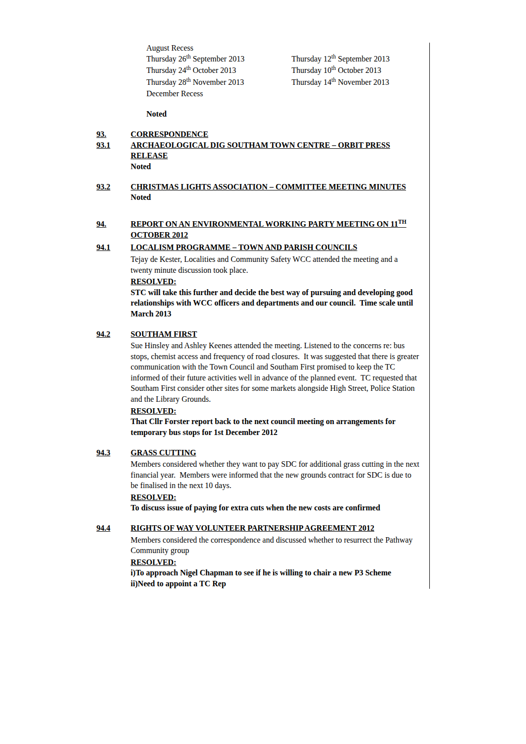August Recess
| Thursday 26 th September 2013 | Thursday 12 th September 2013 |
| Thursday 24 th October 2013 | Thursday 10 th October 2013 |
| Thursday 28 th November 2013 | Thursday 14 th November 2013 |
| December Recess | |
Noted
93.
CORRESPONDENCE
93.1
ARCHAEOLOGICAL DIG SOUTHAM TOWN CENTRE – ORBIT PRESS RELEASE
Noted
93.2
CHRISTMAS LIGHTS ASSOCIATION – COMMITTEE MEETING MINUTES
Noted
94.
REPORT ON AN ENVIRONMENTAL WORKING PARTY MEETING ON 11TH OCTOBER 2012
94.1
LOCALISM PROGRAMME – TOWN AND PARISH COUNCILS
Tejay de Kester, Localities and Community Safety WCC attended the meeting and a twenty minute discussion took place.
RESOLVED:
STC will take this further and decide the best way of pursuing and developing good relationships with WCC officers and departments and our council. Time scale until March 2013
94.2
SOUTHAM FIRST
Sue Hinsley and Ashley Keenes attended the meeting. Listened to the concerns re: bus stops, chemist access and frequency of road closures. It was suggested that there is greater communication with the Town Council and Southam First promised to keep the TC informed of their future activities well in advance of the planned event. TC requested that Southam First consider other sites for some markets alongside High Street, Police Station and the Library Grounds.
RESOLVED:
That Cllr Forster report back to the next council meeting on arrangements for temporary bus stops for 1st December 2012
94.3
GRASS CUTTING
Members considered whether they want to pay SDC for additional grass cutting in the next financial year. Members were informed that the new grounds contract for SDC is due to be finalised in the next 10 days.
RESOLVED:
To discuss issue of paying for extra cuts when the new costs are confirmed
94.4
RIGHTS OF WAY VOLUNTEER PARTNERSHIP AGREEMENT 2012
Members considered the correspondence and discussed whether to resurrect the Pathway Community group
RESOLVED:
i)To approach Nigel Chapman to see if he is willing to chair a new P3 Scheme
ii)Need to appoint a TC Rep